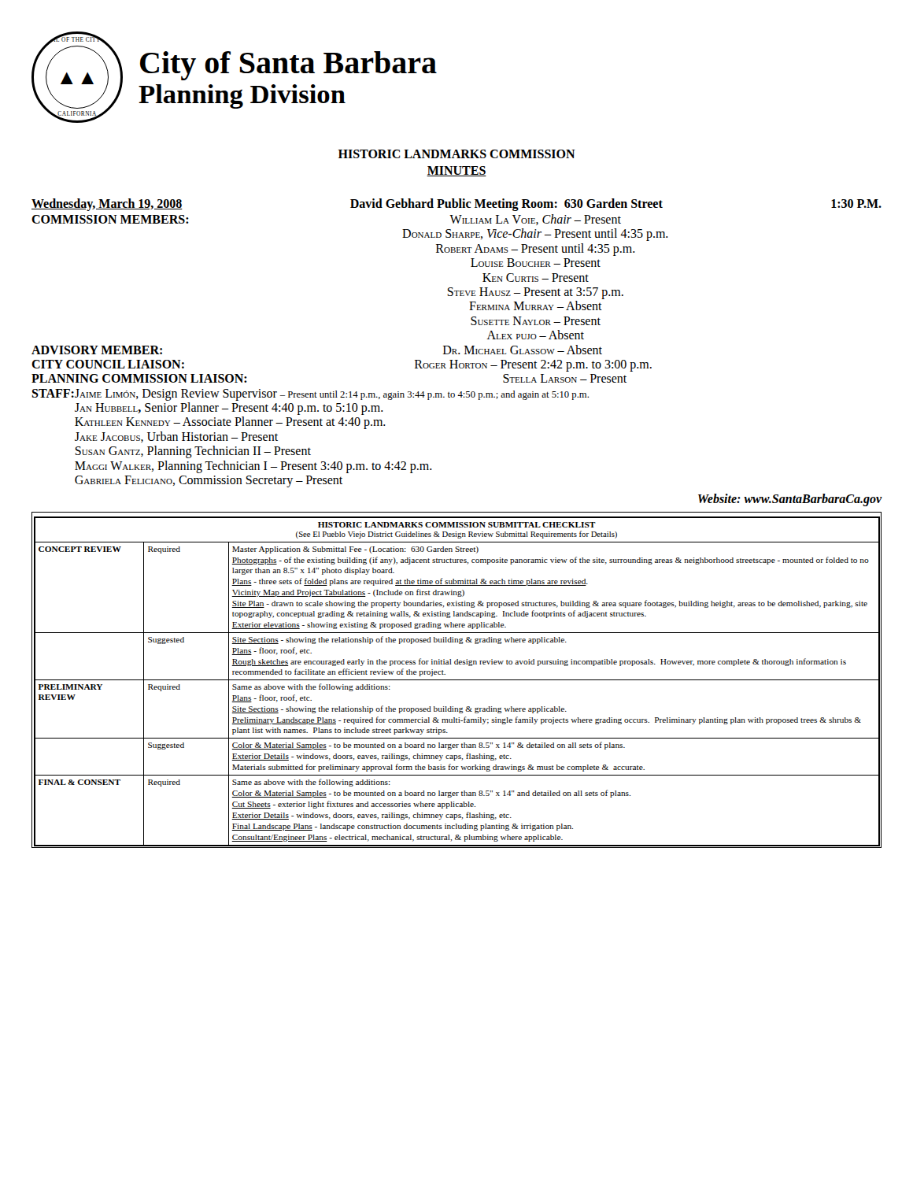SEAL OF THE CITY OF
▲▲
CALIFORNIA
City of Santa Barbara
Planning Division
HISTORIC LANDMARKS COMMISSION
MINUTES
Wednesday, March 19, 2008 David Gebhard Public Meeting Room: 630 Garden Street 1:30 P.M.
COMMISSION MEMBERS:
William La Voie, Chair – Present
Donald Sharpe, Vice-Chair – Present until 4:35 p.m.
Robert Adams – Present until 4:35 p.m.
Louise Boucher – Present
Ken Curtis – Present
Steve Hausz – Present at 3:57 p.m.
Fermina Murray – Absent
Susette Naylor – Present
Alex pujo – Absent
ADVISORY MEMBER:
Dr. Michael Glassow – Absent
CITY COUNCIL LIAISON:
Roger Horton – Present 2:42 p.m. to 3:00 p.m.
PLANNING COMMISSION LIAISON:
Stella Larson – Present
STAFF:
Jaime Limón, Design Review Supervisor – Present until 2:14 p.m., again 3:44 p.m. to 4:50 p.m.; and again at 5:10 p.m.
Jan Hubbell, Senior Planner – Present 4:40 p.m. to 5:10 p.m.
Kathleen Kennedy – Associate Planner – Present at 4:40 p.m.
Jake Jacobus, Urban Historian – Present
Susan Gantz, Planning Technician II – Present
Maggi Walker, Planning Technician I – Present 3:40 p.m. to 4:42 p.m.
Gabriela Feliciano, Commission Secretary – Present
Website: www.SantaBarbaraCa.gov
| HISTORIC LANDMARKS COMMISSION SUBMITTAL CHECKLIST (See El Pueblo Viejo District Guidelines & Design Review Submittal Requirements for Details) |
| CONCEPT REVIEW | Required | Master Application & Submittal Fee - (Location: 630 Garden Street) Photographs - of the existing building (if any), adjacent structures, composite panoramic view of the site, surrounding areas & neighborhood streetscape - mounted or folded to no larger than an 8.5" x 14" photo display board. Plans - three sets of folded plans are required at the time of submittal & each time plans are revised . Vicinity Map and Project Tabulations - (Include on first drawing) Site Plan - drawn to scale showing the property boundaries, existing & proposed structures, building & area square footages, building height, areas to be demolished, parking, site topography, conceptual grading & retaining walls, & existing landscaping. Include footprints of adjacent structures. Exterior elevations - showing existing & proposed grading where applicable. |
| | Suggested | Site Sections - showing the relationship of the proposed building & grading where applicable. Plans - floor, roof, etc. Rough sketches are encouraged early in the process for initial design review to avoid pursuing incompatible proposals. However, more complete & thorough information is recommended to facilitate an efficient review of the project. |
| PRELIMINARY REVIEW | Required | Same as above with the following additions: Plans - floor, roof, etc. Site Sections - showing the relationship of the proposed building & grading where applicable. Preliminary Landscape Plans - required for commercial & multi-family; single family projects where grading occurs. Preliminary planting plan with proposed trees & shrubs & plant list with names. Plans to include street parkway strips. |
| | Suggested | Color & Material Samples - to be mounted on a board no larger than 8.5" x 14" & detailed on all sets of plans. Exterior Details - windows, doors, eaves, railings, chimney caps, flashing, etc. Materials submitted for preliminary approval form the basis for working drawings & must be complete & accurate. |
| FINAL & CONSENT | Required | Same as above with the following additions: Color & Material Samples - to be mounted on a board no larger than 8.5" x 14" and detailed on all sets of plans. Cut Sheets - exterior light fixtures and accessories where applicable. Exterior Details - windows, doors, eaves, railings, chimney caps, flashing, etc. Final Landscape Plans - landscape construction documents including planting & irrigation plan. Consultant/Engineer Plans - electrical, mechanical, structural, & plumbing where applicable. |